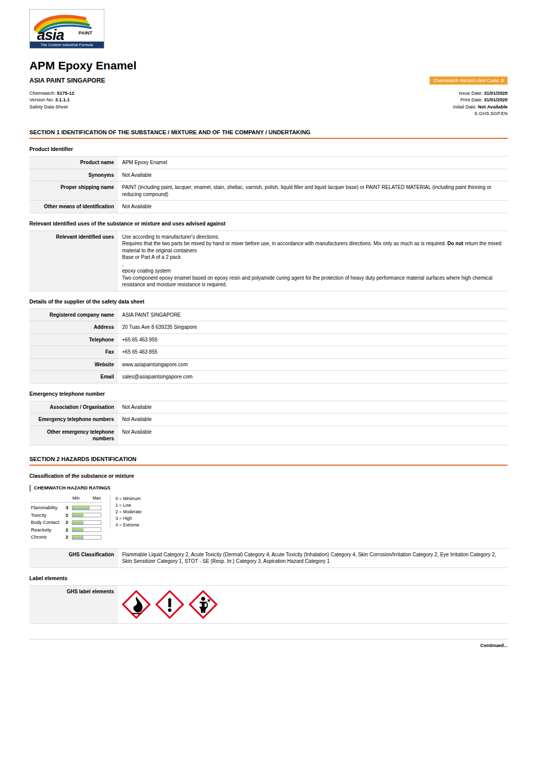asia
PAINT
The Custom Industrial Formula
APM Epoxy Enamel
ASIA PAINT SINGAPORE
Chemwatch Hazard Alert Code: 3
Chemwatch: 5175-12
Version No: 3.1.1.1
Safety Data Sheet
Issue Date: 31/01/2020
Print Date: 31/01/2020
Initial Date: Not Available
S.GHS.SGP.EN
SECTION 1 IDENTIFICATION OF THE SUBSTANCE / MIXTURE AND OF THE COMPANY / UNDERTAKING
Product Identifier
| Product name | APM Epoxy Enamel |
| Synonyms | Not Available |
| Proper shipping name | PAINT (including paint, lacquer, enamel, stain, shellac, varnish, polish, liquid filler and liquid lacquer base) or PAINT RELATED MATERIAL (including paint thinning or reducing compound) |
| Other means of identification | Not Available |
Relevant identified uses of the substance or mixture and uses advised against
| Relevant identified uses | Use according to manufacturer's directions. Requires that the two parts be mixed by hand or mixer before use, in accordance with manufacturers directions. Mix only as much as is required. Do not return the mixed material to the original containers Base or Part A of a 2 pack , epoxy coating system Two component epoxy enamel based on epoxy resin and polyamide curing agent for the protection of heavy duty performance material surfaces where high chemical resistance and moisture resistance is required. |
Details of the supplier of the safety data sheet
| Registered company name | ASIA PAINT SINGAPORE |
| Address | 20 Tuas Ave 8 639235 Singapore |
| Telephone | +65 65 463 955 |
| Fax | +65 65 463 855 |
| Website | www.asiapaintsingapore.com |
| Email | sales@asiapaintsingapore.com |
Emergency telephone number
| Association / Organisation | Not Available |
| Emergency telephone numbers | Not Available |
| Other emergency telephone numbers | Not Available |
SECTION 2 HAZARDS IDENTIFICATION
Classification of the substance or mixture
CHEMWATCH HAZARD RATINGS
| | | Min | Max |
| --- | --- | --- | --- |
| Flammability | 3 | |
| Toxicity | 2 | |
| Body Contact | 2 | |
| Reactivity | 2 | |
| Chronic | 2 | |
0 = Minimum
1 = Low
2 = Moderate
3 = High
4 = Extreme
| GHS Classification | Flammable Liquid Category 2, Acute Toxicity (Dermal) Category 4, Acute Toxicity (Inhalation) Category 4, Skin Corrosion/Irritation Category 2, Eye Irritation Category 2, Skin Sensitizer Category 1, STOT - SE (Resp. Irr.) Category 3, Aspiration Hazard Category 1 |
Label elements
| GHS label elements | |
Continued...